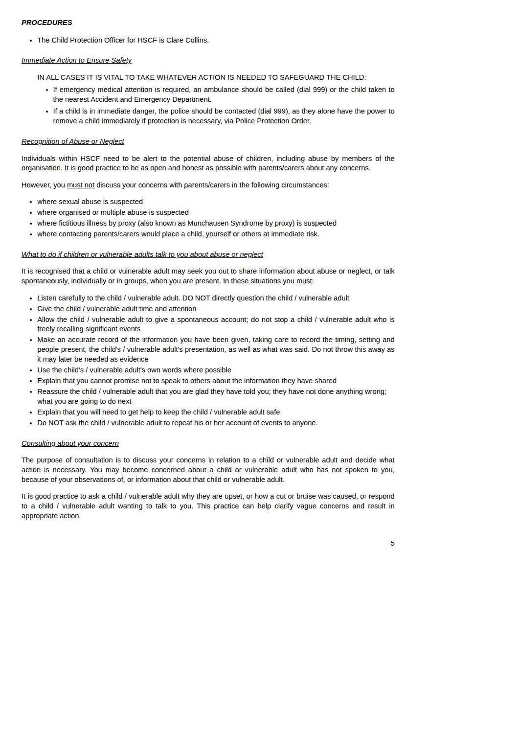PROCEDURES
The Child Protection Officer for HSCF is Clare Collins.
Immediate Action to Ensure Safety
IN ALL CASES IT IS VITAL TO TAKE WHATEVER ACTION IS NEEDED TO SAFEGUARD THE CHILD:
If emergency medical attention is required, an ambulance should be called (dial 999) or the child taken to the nearest Accident and Emergency Department.
If a child is in immediate danger, the police should be contacted (dial 999), as they alone have the power to remove a child immediately if protection is necessary, via Police Protection Order.
Recognition of Abuse or Neglect
Individuals within HSCF need to be alert to the potential abuse of children, including abuse by members of the organisation. It is good practice to be as open and honest as possible with parents/carers about any concerns.
However, you must not discuss your concerns with parents/carers in the following circumstances:
where sexual abuse is suspected
where organised or multiple abuse is suspected
where fictitious illness by proxy (also known as Munchausen Syndrome by proxy) is suspected
where contacting parents/carers would place a child, yourself or others at immediate risk.
What to do if children or vulnerable adults talk to you about abuse or neglect
It is recognised that a child or vulnerable adult may seek you out to share information about abuse or neglect, or talk spontaneously, individually or in groups, when you are present. In these situations you must:
Listen carefully to the child / vulnerable adult. DO NOT directly question the child / vulnerable adult
Give the child / vulnerable adult time and attention
Allow the child / vulnerable adult to give a spontaneous account; do not stop a child / vulnerable adult who is freely recalling significant events
Make an accurate record of the information you have been given, taking care to record the timing, setting and people present, the child's / vulnerable adult's presentation, as well as what was said. Do not throw this away as it may later be needed as evidence
Use the child's / vulnerable adult's own words where possible
Explain that you cannot promise not to speak to others about the information they have shared
Reassure the child / vulnerable adult that you are glad they have told you; they have not done anything wrong;
what you are going to do next
Explain that you will need to get help to keep the child / vulnerable adult safe
Do NOT ask the child / vulnerable adult to repeat his or her account of events to anyone.
Consulting about your concern
The purpose of consultation is to discuss your concerns in relation to a child or vulnerable adult and decide what action is necessary. You may become concerned about a child or vulnerable adult who has not spoken to you, because of your observations of, or information about that child or vulnerable adult.
It is good practice to ask a child / vulnerable adult why they are upset, or how a cut or bruise was caused, or respond to a child / vulnerable adult wanting to talk to you. This practice can help clarify vague concerns and result in appropriate action.
5